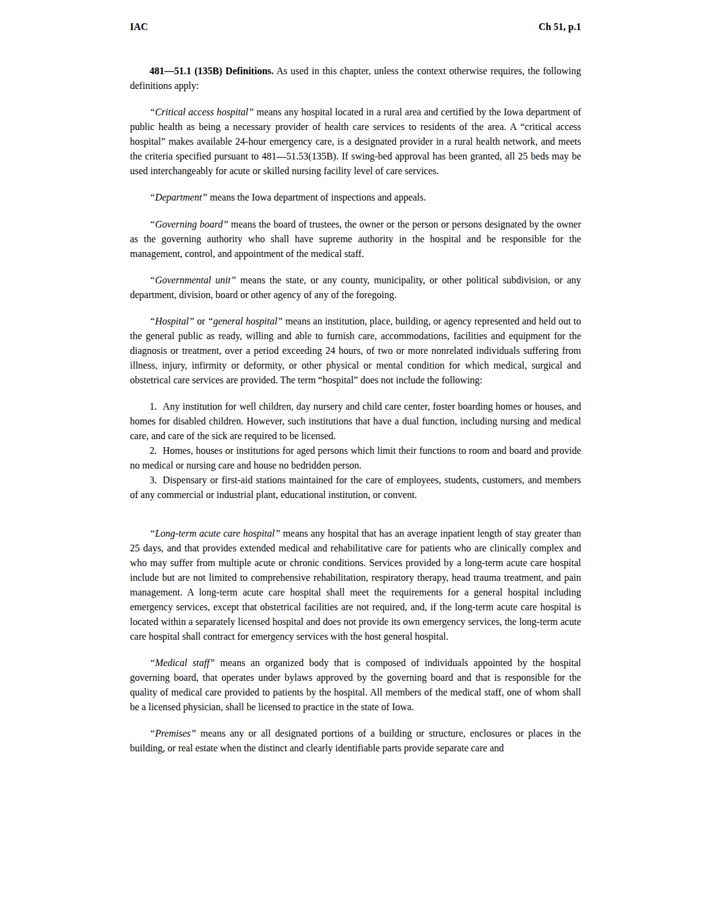IAC Ch 51, p.1
481—51.1 (135B) Definitions. As used in this chapter, unless the context otherwise requires, the following definitions apply:
“Critical access hospital” means any hospital located in a rural area and certified by the Iowa department of public health as being a necessary provider of health care services to residents of the area. A “critical access hospital” makes available 24-hour emergency care, is a designated provider in a rural health network, and meets the criteria specified pursuant to 481—51.53(135B). If swing-bed approval has been granted, all 25 beds may be used interchangeably for acute or skilled nursing facility level of care services.
“Department” means the Iowa department of inspections and appeals.
“Governing board” means the board of trustees, the owner or the person or persons designated by the owner as the governing authority who shall have supreme authority in the hospital and be responsible for the management, control, and appointment of the medical staff.
“Governmental unit” means the state, or any county, municipality, or other political subdivision, or any department, division, board or other agency of any of the foregoing.
“Hospital” or “general hospital” means an institution, place, building, or agency represented and held out to the general public as ready, willing and able to furnish care, accommodations, facilities and equipment for the diagnosis or treatment, over a period exceeding 24 hours, of two or more nonrelated individuals suffering from illness, injury, infirmity or deformity, or other physical or mental condition for which medical, surgical and obstetrical care services are provided. The term “hospital” does not include the following:
1. Any institution for well children, day nursery and child care center, foster boarding homes or houses, and homes for disabled children. However, such institutions that have a dual function, including nursing and medical care, and care of the sick are required to be licensed.
2. Homes, houses or institutions for aged persons which limit their functions to room and board and provide no medical or nursing care and house no bedridden person.
3. Dispensary or first-aid stations maintained for the care of employees, students, customers, and members of any commercial or industrial plant, educational institution, or convent.
“Long-term acute care hospital” means any hospital that has an average inpatient length of stay greater than 25 days, and that provides extended medical and rehabilitative care for patients who are clinically complex and who may suffer from multiple acute or chronic conditions. Services provided by a long-term acute care hospital include but are not limited to comprehensive rehabilitation, respiratory therapy, head trauma treatment, and pain management. A long-term acute care hospital shall meet the requirements for a general hospital including emergency services, except that obstetrical facilities are not required, and, if the long-term acute care hospital is located within a separately licensed hospital and does not provide its own emergency services, the long-term acute care hospital shall contract for emergency services with the host general hospital.
“Medical staff” means an organized body that is composed of individuals appointed by the hospital governing board, that operates under bylaws approved by the governing board and that is responsible for the quality of medical care provided to patients by the hospital. All members of the medical staff, one of whom shall be a licensed physician, shall be licensed to practice in the state of Iowa.
“Premises” means any or all designated portions of a building or structure, enclosures or places in the building, or real estate when the distinct and clearly identifiable parts provide separate care and